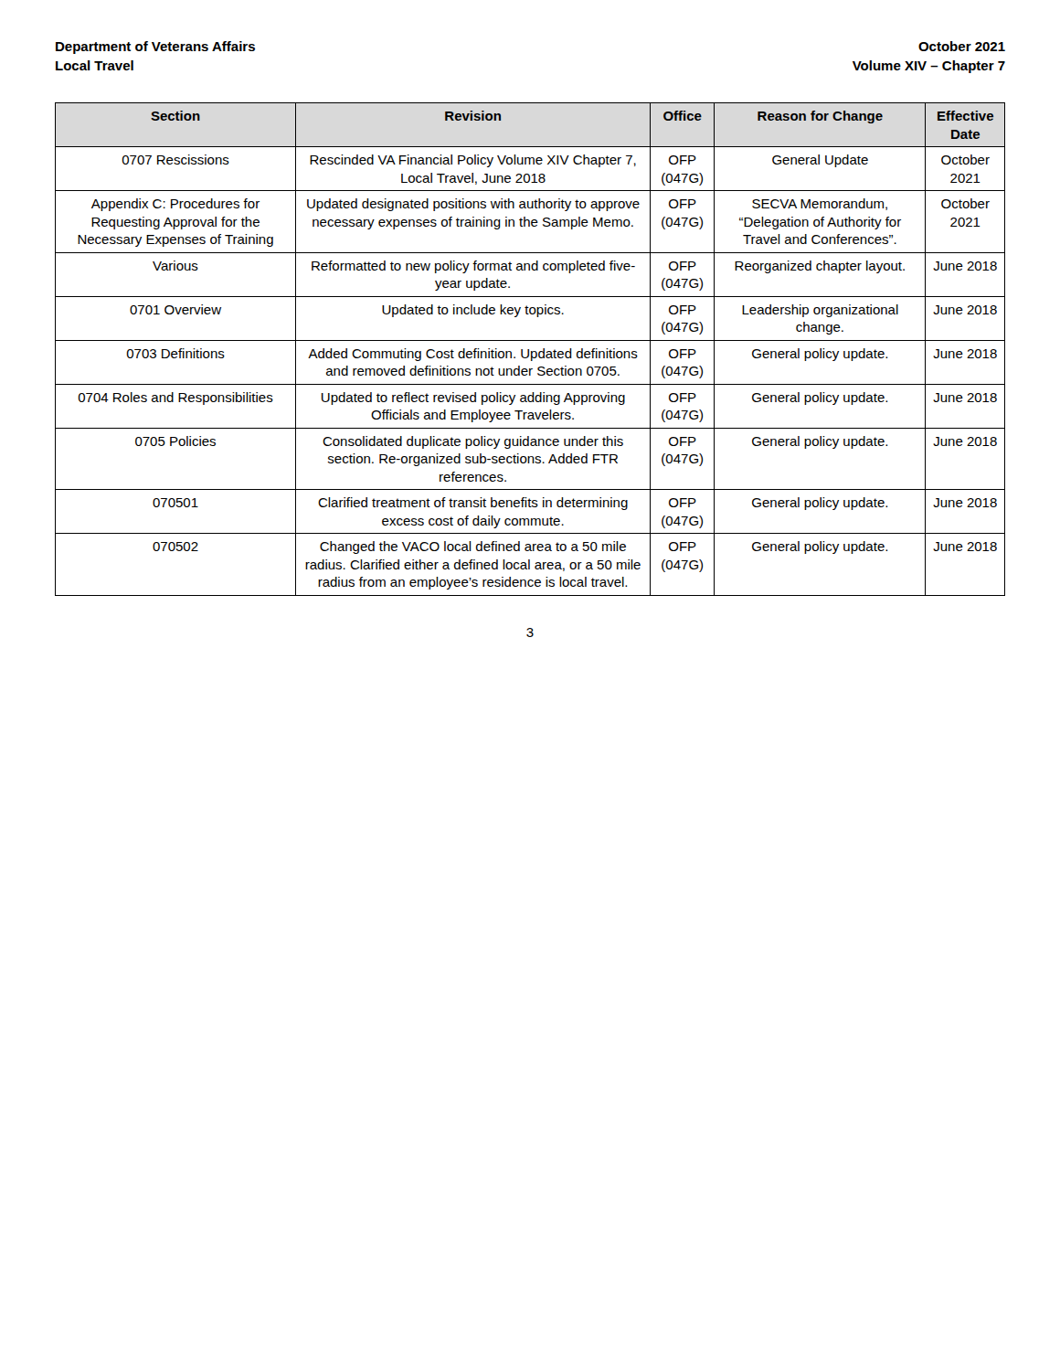Department of Veterans Affairs
Local Travel
October 2021
Volume XIV – Chapter 7
| Section | Revision | Office | Reason for Change | Effective Date |
| --- | --- | --- | --- | --- |
| 0707 Rescissions | Rescinded VA Financial Policy Volume XIV Chapter 7, Local Travel, June 2018 | OFP (047G) | General Update | October 2021 |
| Appendix C: Procedures for Requesting Approval for the Necessary Expenses of Training | Updated designated positions with authority to approve necessary expenses of training in the Sample Memo. | OFP (047G) | SECVA Memorandum, “Delegation of Authority for Travel and Conferences”. | October 2021 |
| Various | Reformatted to new policy format and completed five-year update. | OFP (047G) | Reorganized chapter layout. | June 2018 |
| 0701 Overview | Updated to include key topics. | OFP (047G) | Leadership organizational change. | June 2018 |
| 0703 Definitions | Added Commuting Cost definition. Updated definitions and removed definitions not under Section 0705. | OFP (047G) | General policy update. | June 2018 |
| 0704 Roles and Responsibilities | Updated to reflect revised policy adding Approving Officials and Employee Travelers. | OFP (047G) | General policy update. | June 2018 |
| 0705 Policies | Consolidated duplicate policy guidance under this section. Re-organized sub-sections. Added FTR references. | OFP (047G) | General policy update. | June 2018 |
| 070501 | Clarified treatment of transit benefits in determining excess cost of daily commute. | OFP (047G) | General policy update. | June 2018 |
| 070502 | Changed the VACO local defined area to a 50 mile radius. Clarified either a defined local area, or a 50 mile radius from an employee’s residence is local travel. | OFP (047G) | General policy update. | June 2018 |
3